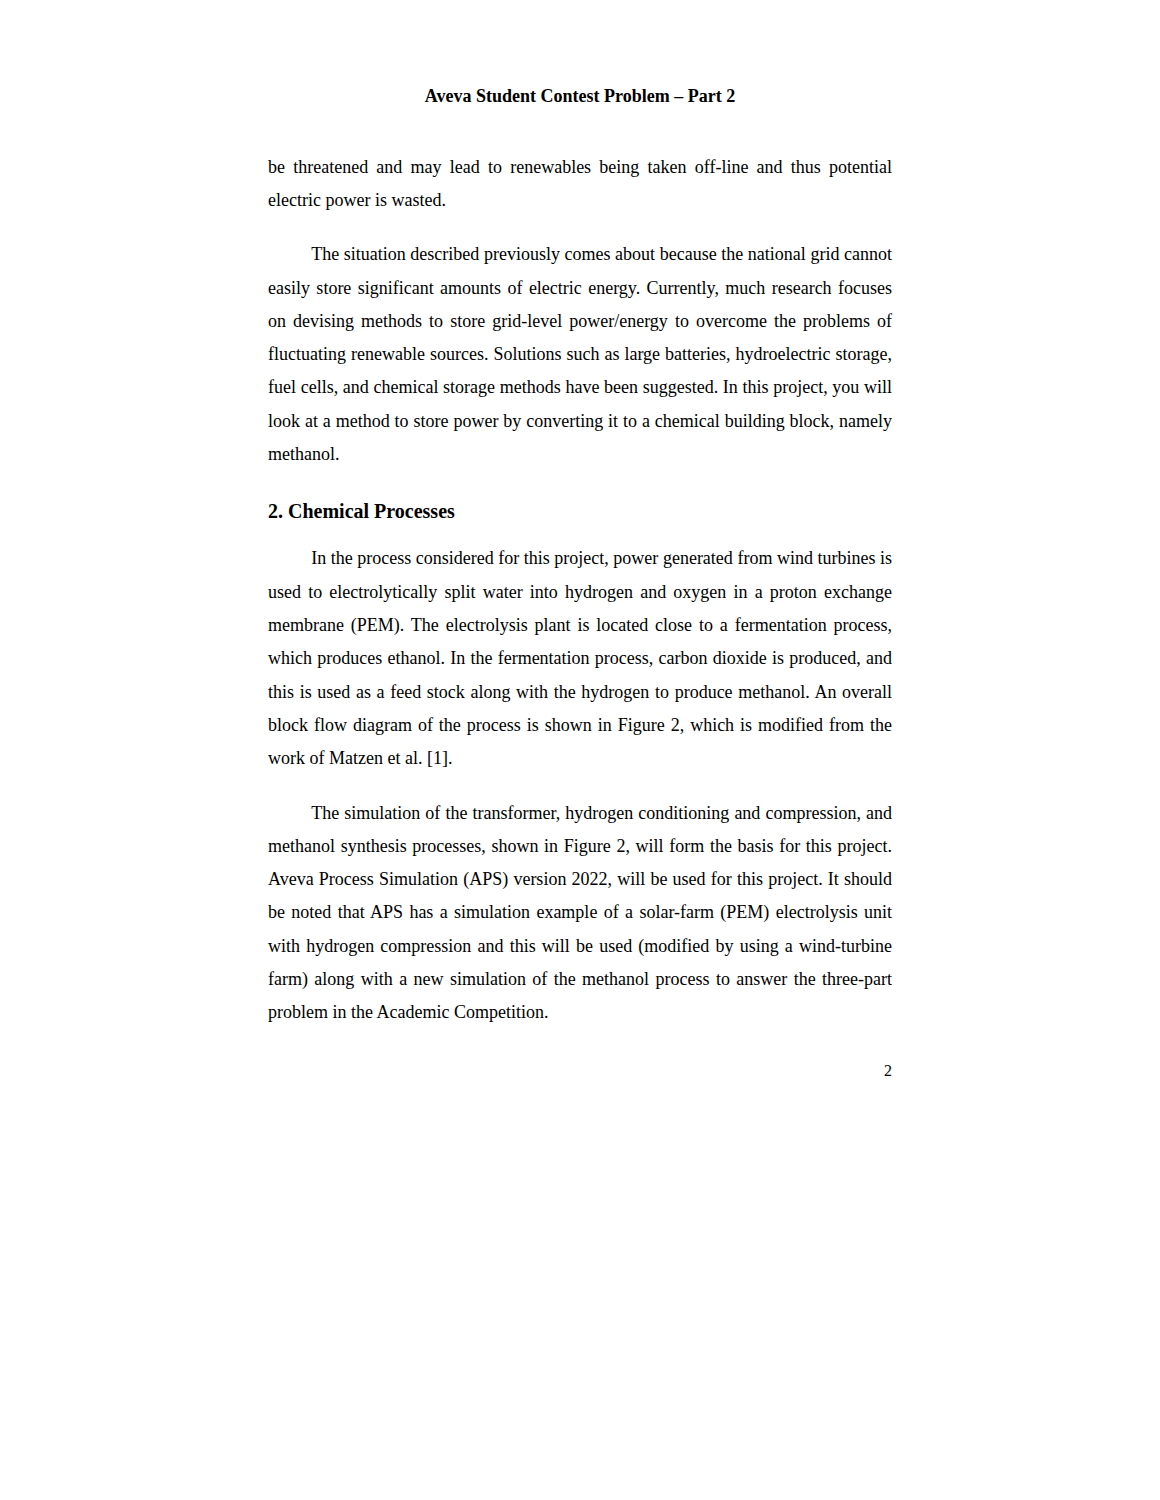Aveva Student Contest Problem – Part 2
be threatened and may lead to renewables being taken off-line and thus potential electric power is wasted.
The situation described previously comes about because the national grid cannot easily store significant amounts of electric energy. Currently, much research focuses on devising methods to store grid-level power/energy to overcome the problems of fluctuating renewable sources. Solutions such as large batteries, hydroelectric storage, fuel cells, and chemical storage methods have been suggested. In this project, you will look at a method to store power by converting it to a chemical building block, namely methanol.
2. Chemical Processes
In the process considered for this project, power generated from wind turbines is used to electrolytically split water into hydrogen and oxygen in a proton exchange membrane (PEM). The electrolysis plant is located close to a fermentation process, which produces ethanol. In the fermentation process, carbon dioxide is produced, and this is used as a feed stock along with the hydrogen to produce methanol. An overall block flow diagram of the process is shown in Figure 2, which is modified from the work of Matzen et al. [1].
The simulation of the transformer, hydrogen conditioning and compression, and methanol synthesis processes, shown in Figure 2, will form the basis for this project. Aveva Process Simulation (APS) version 2022, will be used for this project. It should be noted that APS has a simulation example of a solar-farm (PEM) electrolysis unit with hydrogen compression and this will be used (modified by using a wind-turbine farm) along with a new simulation of the methanol process to answer the three-part problem in the Academic Competition.
2